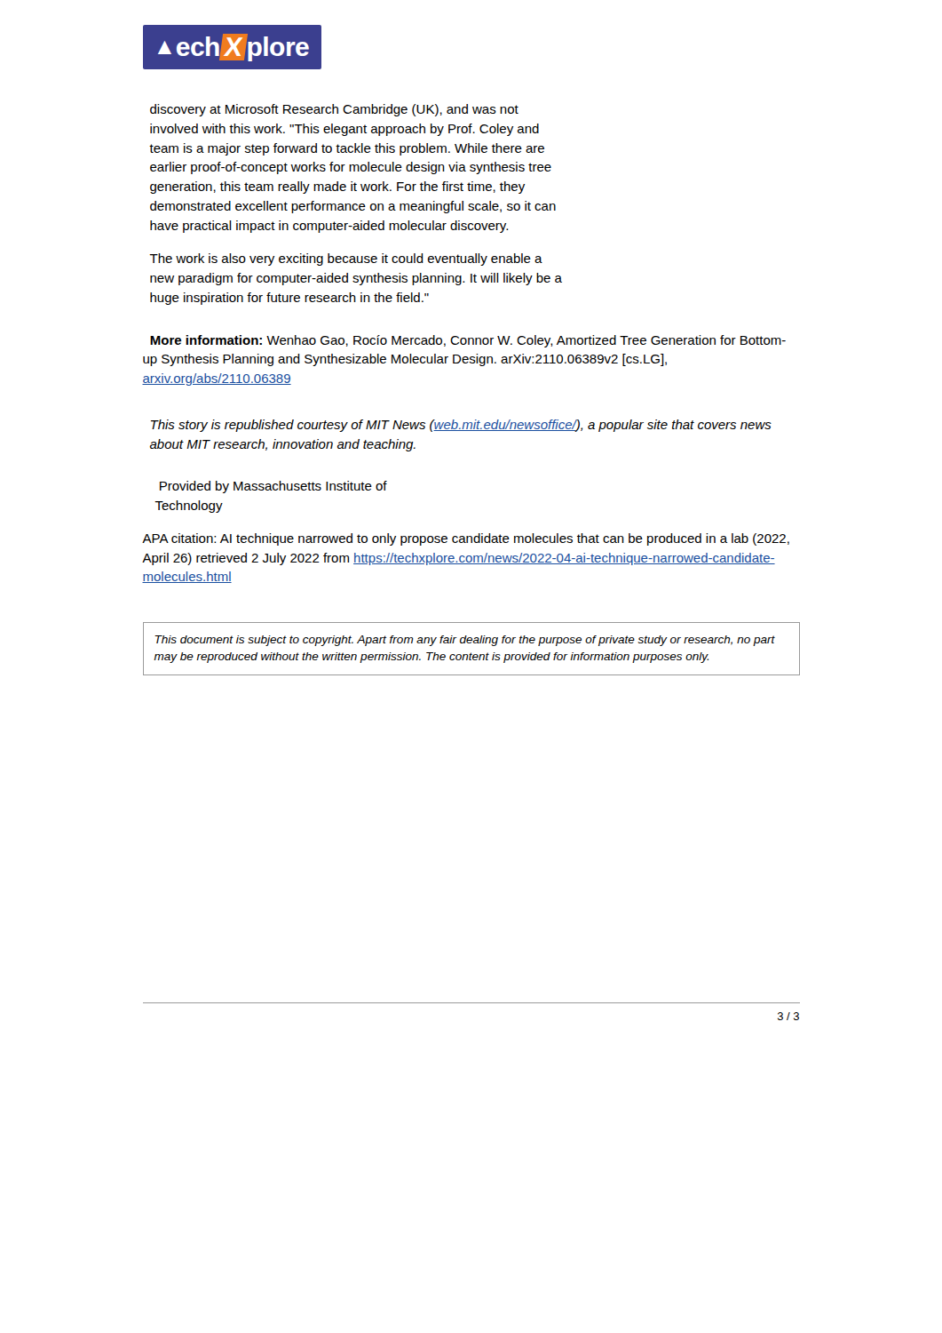▲echXplore
discovery at Microsoft Research Cambridge (UK), and was not involved with this work. "This elegant approach by Prof. Coley and team is a major step forward to tackle this problem. While there are earlier proof-of-concept works for molecule design via synthesis tree generation, this team really made it work. For the first time, they demonstrated excellent performance on a meaningful scale, so it can have practical impact in computer-aided molecular discovery.
The work is also very exciting because it could eventually enable a new paradigm for computer-aided synthesis planning. It will likely be a huge inspiration for future research in the field."
More information: Wenhao Gao, Rocío Mercado, Connor W. Coley, Amortized Tree Generation for Bottom-up Synthesis Planning and Synthesizable Molecular Design. arXiv:2110.06389v2 [cs.LG], arxiv.org/abs/2110.06389
This story is republished courtesy of MIT News (web.mit.edu/newsoffice/), a popular site that covers news about MIT research, innovation and teaching.
Provided by Massachusetts Institute of
Technology
APA citation: AI technique narrowed to only propose candidate molecules that can be produced in a lab (2022, April 26) retrieved 2 July 2022 from https://techxplore.com/news/2022-04-ai-technique-narrowed-candidate-molecules.html
This document is subject to copyright. Apart from any fair dealing for the purpose of private study or research, no part may be reproduced without the written permission. The content is provided for information purposes only.
3 / 3